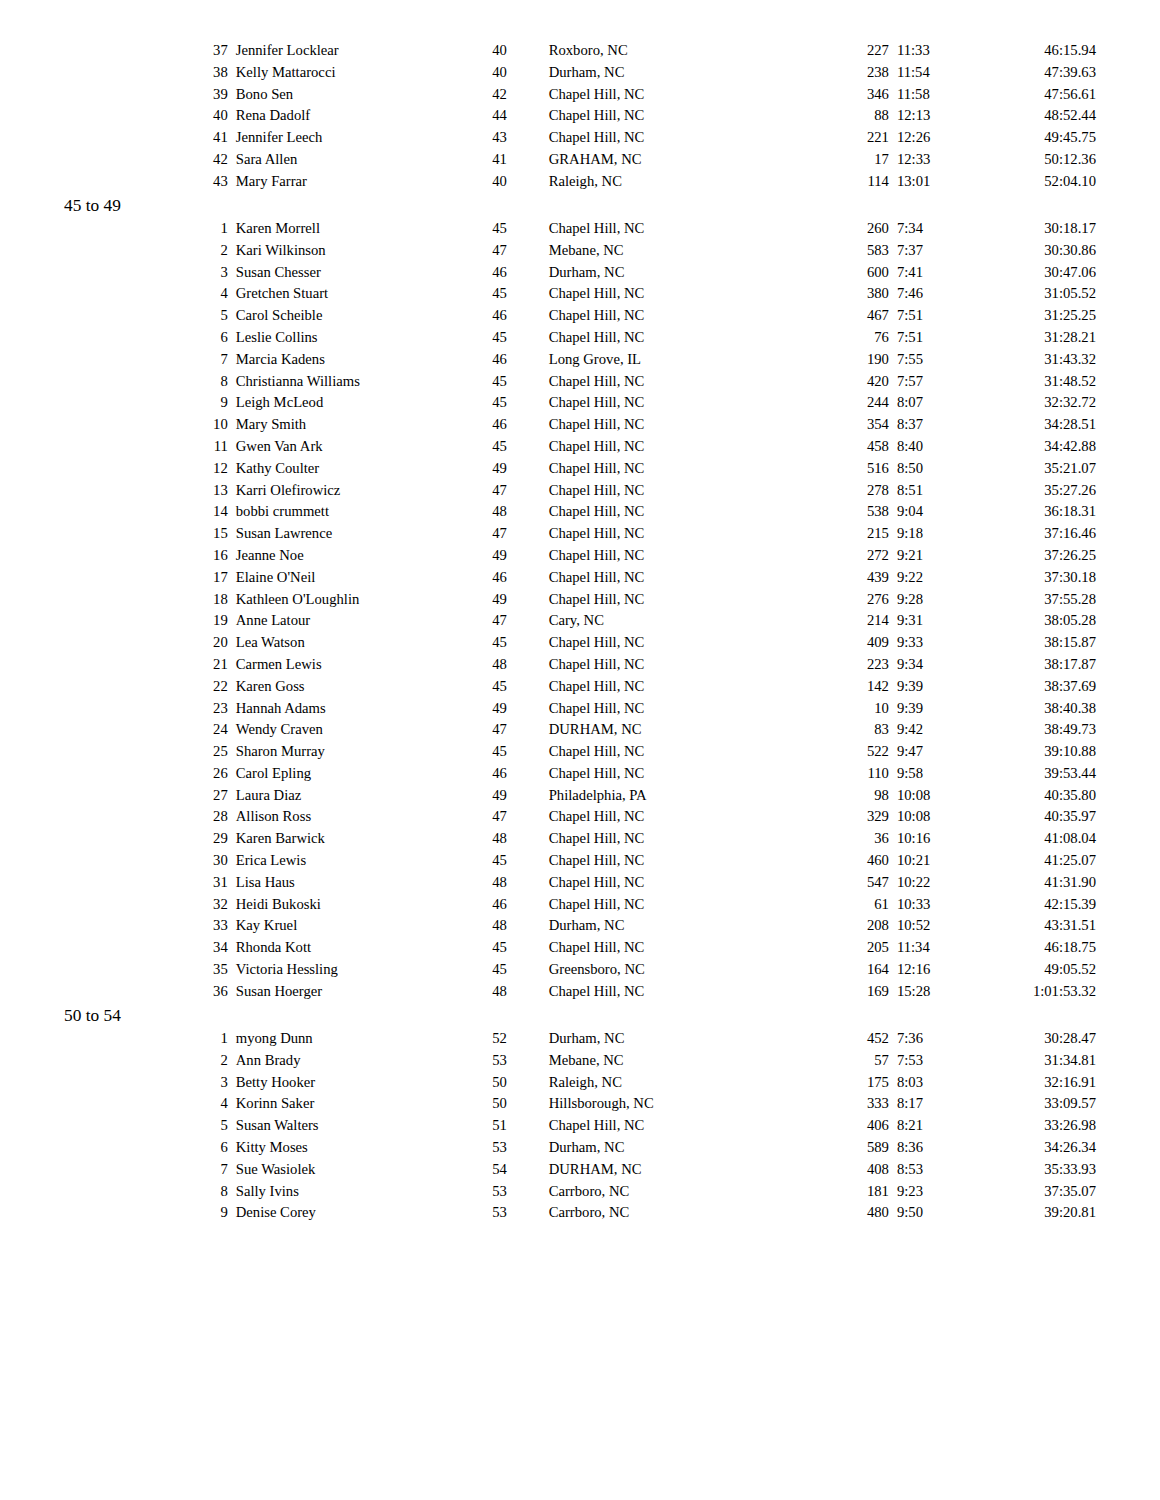| | 37 | Jennifer Locklear | 40 | Roxboro, NC | 227 | 11:33 | 46:15.94 |
| | 38 | Kelly Mattarocci | 40 | Durham, NC | 238 | 11:54 | 47:39.63 |
| | 39 | Bono Sen | 42 | Chapel Hill, NC | 346 | 11:58 | 47:56.61 |
| | 40 | Rena Dadolf | 44 | Chapel Hill, NC | 88 | 12:13 | 48:52.44 |
| | 41 | Jennifer Leech | 43 | Chapel Hill, NC | 221 | 12:26 | 49:45.75 |
| | 42 | Sara Allen | 41 | GRAHAM, NC | 17 | 12:33 | 50:12.36 |
| | 43 | Mary Farrar | 40 | Raleigh, NC | 114 | 13:01 | 52:04.10 |
| 45 to 49 | |
| | 1 | Karen Morrell | 45 | Chapel Hill, NC | 260 | 7:34 | 30:18.17 |
| | 2 | Kari Wilkinson | 47 | Mebane, NC | 583 | 7:37 | 30:30.86 |
| | 3 | Susan Chesser | 46 | Durham, NC | 600 | 7:41 | 30:47.06 |
| | 4 | Gretchen Stuart | 45 | Chapel Hill, NC | 380 | 7:46 | 31:05.52 |
| | 5 | Carol Scheible | 46 | Chapel Hill, NC | 467 | 7:51 | 31:25.25 |
| | 6 | Leslie Collins | 45 | Chapel Hill, NC | 76 | 7:51 | 31:28.21 |
| | 7 | Marcia Kadens | 46 | Long Grove, IL | 190 | 7:55 | 31:43.32 |
| | 8 | Christianna Williams | 45 | Chapel Hill, NC | 420 | 7:57 | 31:48.52 |
| | 9 | Leigh McLeod | 45 | Chapel Hill, NC | 244 | 8:07 | 32:32.72 |
| | 10 | Mary Smith | 46 | Chapel Hill, NC | 354 | 8:37 | 34:28.51 |
| | 11 | Gwen Van Ark | 45 | Chapel Hill, NC | 458 | 8:40 | 34:42.88 |
| | 12 | Kathy Coulter | 49 | Chapel Hill, NC | 516 | 8:50 | 35:21.07 |
| | 13 | Karri Olefirowicz | 47 | Chapel Hill, NC | 278 | 8:51 | 35:27.26 |
| | 14 | bobbi crummett | 48 | Chapel Hill, NC | 538 | 9:04 | 36:18.31 |
| | 15 | Susan Lawrence | 47 | Chapel Hill, NC | 215 | 9:18 | 37:16.46 |
| | 16 | Jeanne Noe | 49 | Chapel Hill, NC | 272 | 9:21 | 37:26.25 |
| | 17 | Elaine O'Neil | 46 | Chapel Hill, NC | 439 | 9:22 | 37:30.18 |
| | 18 | Kathleen O'Loughlin | 49 | Chapel Hill, NC | 276 | 9:28 | 37:55.28 |
| | 19 | Anne Latour | 47 | Cary, NC | 214 | 9:31 | 38:05.28 |
| | 20 | Lea Watson | 45 | Chapel Hill, NC | 409 | 9:33 | 38:15.87 |
| | 21 | Carmen Lewis | 48 | Chapel Hill, NC | 223 | 9:34 | 38:17.87 |
| | 22 | Karen Goss | 45 | Chapel Hill, NC | 142 | 9:39 | 38:37.69 |
| | 23 | Hannah Adams | 49 | Chapel Hill, NC | 10 | 9:39 | 38:40.38 |
| | 24 | Wendy Craven | 47 | DURHAM, NC | 83 | 9:42 | 38:49.73 |
| | 25 | Sharon Murray | 45 | Chapel Hill, NC | 522 | 9:47 | 39:10.88 |
| | 26 | Carol Epling | 46 | Chapel Hill, NC | 110 | 9:58 | 39:53.44 |
| | 27 | Laura Diaz | 49 | Philadelphia, PA | 98 | 10:08 | 40:35.80 |
| | 28 | Allison Ross | 47 | Chapel Hill, NC | 329 | 10:08 | 40:35.97 |
| | 29 | Karen Barwick | 48 | Chapel Hill, NC | 36 | 10:16 | 41:08.04 |
| | 30 | Erica Lewis | 45 | Chapel Hill, NC | 460 | 10:21 | 41:25.07 |
| | 31 | Lisa Haus | 48 | Chapel Hill, NC | 547 | 10:22 | 41:31.90 |
| | 32 | Heidi Bukoski | 46 | Chapel Hill, NC | 61 | 10:33 | 42:15.39 |
| | 33 | Kay Kruel | 48 | Durham, NC | 208 | 10:52 | 43:31.51 |
| | 34 | Rhonda Kott | 45 | Chapel Hill, NC | 205 | 11:34 | 46:18.75 |
| | 35 | Victoria Hessling | 45 | Greensboro, NC | 164 | 12:16 | 49:05.52 |
| | 36 | Susan Hoerger | 48 | Chapel Hill, NC | 169 | 15:28 | 1:01:53.32 |
| 50 to 54 | |
| | 1 | myong Dunn | 52 | Durham, NC | 452 | 7:36 | 30:28.47 |
| | 2 | Ann Brady | 53 | Mebane, NC | 57 | 7:53 | 31:34.81 |
| | 3 | Betty Hooker | 50 | Raleigh, NC | 175 | 8:03 | 32:16.91 |
| | 4 | Korinn Saker | 50 | Hillsborough, NC | 333 | 8:17 | 33:09.57 |
| | 5 | Susan Walters | 51 | Chapel Hill, NC | 406 | 8:21 | 33:26.98 |
| | 6 | Kitty Moses | 53 | Durham, NC | 589 | 8:36 | 34:26.34 |
| | 7 | Sue Wasiolek | 54 | DURHAM, NC | 408 | 8:53 | 35:33.93 |
| | 8 | Sally Ivins | 53 | Carrboro, NC | 181 | 9:23 | 37:35.07 |
| | 9 | Denise Corey | 53 | Carrboro, NC | 480 | 9:50 | 39:20.81 |